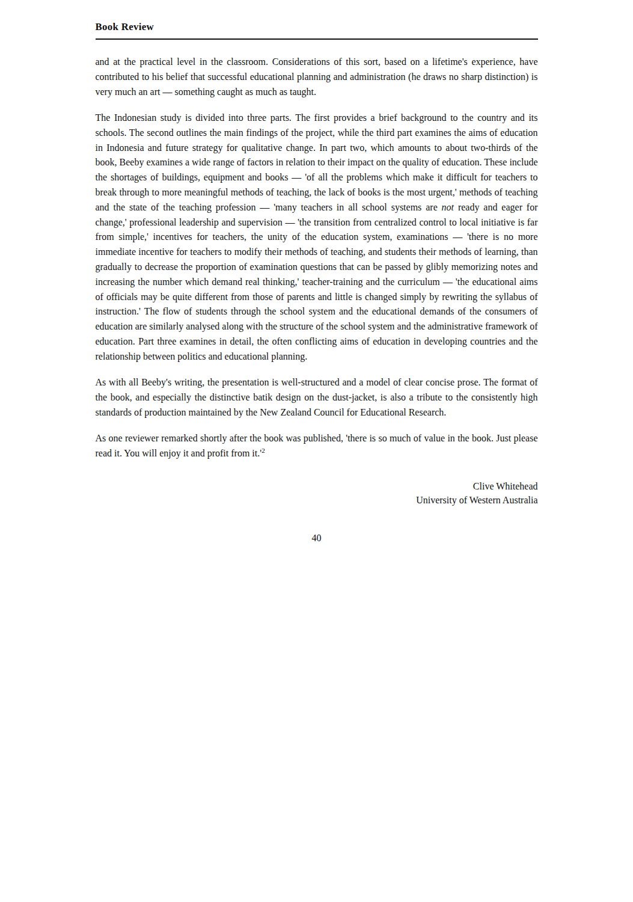Book Review
and at the practical level in the classroom. Considerations of this sort, based on a lifetime's experience, have contributed to his belief that successful educational planning and administration (he draws no sharp distinction) is very much an art — something caught as much as taught.
The Indonesian study is divided into three parts. The first provides a brief background to the country and its schools. The second outlines the main findings of the project, while the third part examines the aims of education in Indonesia and future strategy for qualitative change. In part two, which amounts to about two-thirds of the book, Beeby examines a wide range of factors in relation to their impact on the quality of education. These include the shortages of buildings, equipment and books — 'of all the problems which make it difficult for teachers to break through to more meaningful methods of teaching, the lack of books is the most urgent,' methods of teaching and the state of the teaching profession — 'many teachers in all school systems are not ready and eager for change,' professional leadership and supervision — 'the transition from centralized control to local initiative is far from simple,' incentives for teachers, the unity of the education system, examinations — 'there is no more immediate incentive for teachers to modify their methods of teaching, and students their methods of learning, than gradually to decrease the proportion of examination questions that can be passed by glibly memorizing notes and increasing the number which demand real thinking,' teacher-training and the curriculum — 'the educational aims of officials may be quite different from those of parents and little is changed simply by rewriting the syllabus of instruction.' The flow of students through the school system and the educational demands of the consumers of education are similarly analysed along with the structure of the school system and the administrative framework of education. Part three examines in detail, the often conflicting aims of education in developing countries and the relationship between politics and educational planning.
As with all Beeby's writing, the presentation is well-structured and a model of clear concise prose. The format of the book, and especially the distinctive batik design on the dust-jacket, is also a tribute to the consistently high standards of production maintained by the New Zealand Council for Educational Research.
As one reviewer remarked shortly after the book was published, 'there is so much of value in the book. Just please read it. You will enjoy it and profit from it.'2
Clive Whitehead
University of Western Australia
40